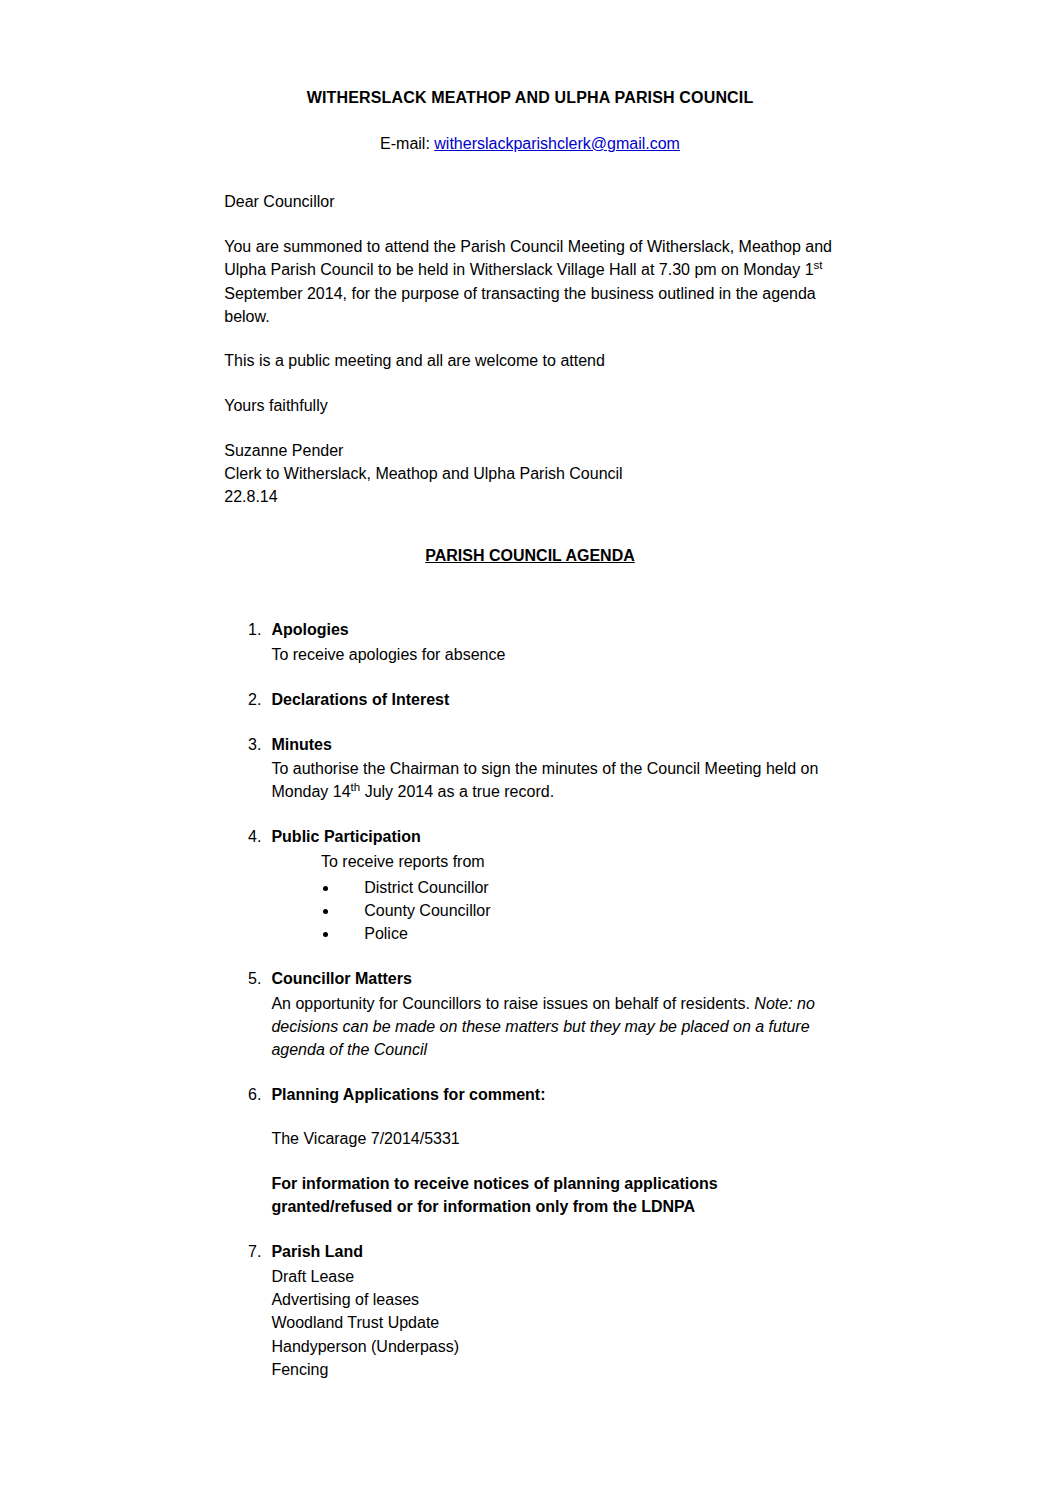WITHERSLACK MEATHOP AND ULPHA PARISH COUNCIL
E-mail: witherslackparishclerk@gmail.com
Dear Councillor
You are summoned to attend the Parish Council Meeting of Witherslack, Meathop and Ulpha Parish Council to be held in Witherslack Village Hall at 7.30 pm on Monday 1st September 2014, for the purpose of transacting the business outlined in the agenda below.
This is a public meeting and all are welcome to attend
Yours faithfully
Suzanne Pender
Clerk to Witherslack, Meathop and Ulpha Parish Council
22.8.14
PARISH COUNCIL AGENDA
Apologies
To receive apologies for absence
Declarations of Interest
Minutes
To authorise the Chairman to sign the minutes of the Council Meeting held on Monday 14th July 2014 as a true record.
Public Participation
To receive reports from
District Councillor
County Councillor
Police
Councillor Matters
An opportunity for Councillors to raise issues on behalf of residents. Note: no decisions can be made on these matters but they may be placed on a future agenda of the Council
Planning Applications for comment:
The Vicarage 7/2014/5331
For information to receive notices of planning applications granted/refused or for information only from the LDNPA
Parish Land
Draft Lease
Advertising of leases
Woodland Trust Update
Handyperson (Underpass)
Fencing